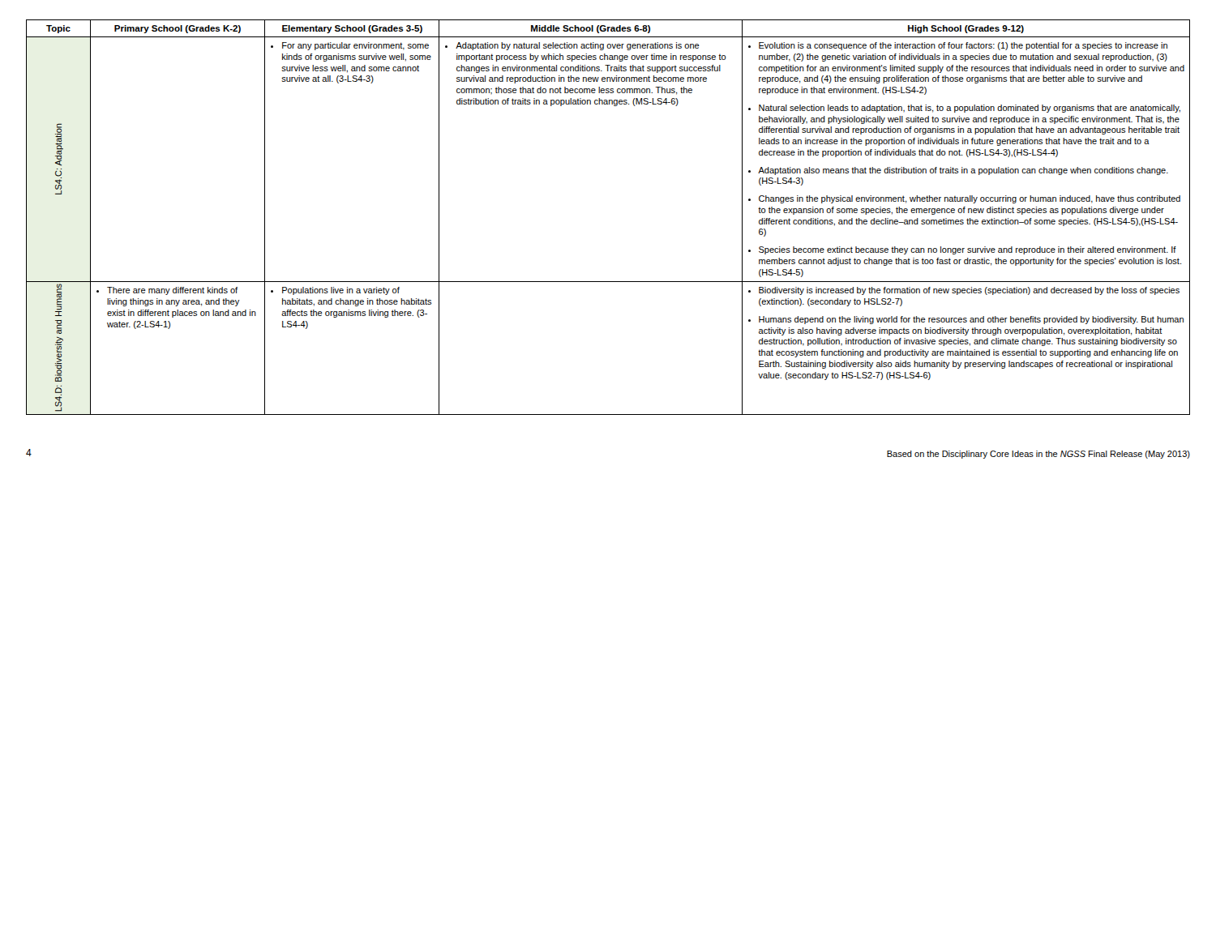| Topic | Primary School (Grades K-2) | Elementary School (Grades 3-5) | Middle School (Grades 6-8) | High School (Grades 9-12) |
| --- | --- | --- | --- | --- |
| LS4.C: Adaptation | | For any particular environment, some kinds of organisms survive well, some survive less well, and some cannot survive at all. (3-LS4-3) | Adaptation by natural selection acting over generations is one important process by which species change over time in response to changes in environmental conditions. Traits that support successful survival and reproduction in the new environment become more common; those that do not become less common. Thus, the distribution of traits in a population changes. (MS-LS4-6) | Evolution is a consequence of the interaction of four factors: (1) the potential for a species to increase in number, (2) the genetic variation of individuals in a species due to mutation and sexual reproduction, (3) competition for an environment's limited supply of the resources that individuals need in order to survive and reproduce, and (4) the ensuing proliferation of those organisms that are better able to survive and reproduce in that environment. (HS-LS4-2) Natural selection leads to adaptation, that is, to a population dominated by organisms that are anatomically, behaviorally, and physiologically well suited to survive and reproduce in a specific environment. That is, the differential survival and reproduction of organisms in a population that have an advantageous heritable trait leads to an increase in the proportion of individuals in future generations that have the trait and to a decrease in the proportion of individuals that do not. (HS-LS4-3),(HS-LS4-4) Adaptation also means that the distribution of traits in a population can change when conditions change. (HS-LS4-3) Changes in the physical environment, whether naturally occurring or human induced, have thus contributed to the expansion of some species, the emergence of new distinct species as populations diverge under different conditions, and the decline–and sometimes the extinction–of some species. (HS-LS4-5),(HS-LS4-6) Species become extinct because they can no longer survive and reproduce in their altered environment. If members cannot adjust to change that is too fast or drastic, the opportunity for the species' evolution is lost. (HS-LS4-5) |
| LS4.D: Biodiversity and Humans | There are many different kinds of living things in any area, and they exist in different places on land and in water. (2-LS4-1) | Populations live in a variety of habitats, and change in those habitats affects the organisms living there. (3-LS4-4) | | Biodiversity is increased by the formation of new species (speciation) and decreased by the loss of species (extinction). (secondary to HSLS2-7) Humans depend on the living world for the resources and other benefits provided by biodiversity. But human activity is also having adverse impacts on biodiversity through overpopulation, overexploitation, habitat destruction, pollution, introduction of invasive species, and climate change. Thus sustaining biodiversity so that ecosystem functioning and productivity are maintained is essential to supporting and enhancing life on Earth. Sustaining biodiversity also aids humanity by preserving landscapes of recreational or inspirational value. (secondary to HS-LS2-7) (HS-LS4-6) |
4
Based on the Disciplinary Core Ideas in the NGSS Final Release (May 2013)